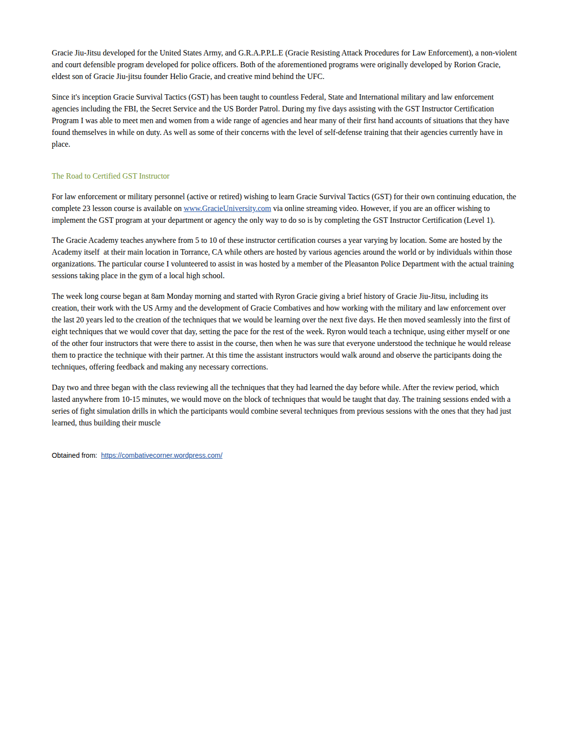Gracie Jiu-Jitsu developed for the United States Army, and G.R.A.P.P.L.E (Gracie Resisting Attack Procedures for Law Enforcement), a non-violent and court defensible program developed for police officers. Both of the aforementioned programs were originally developed by Rorion Gracie, eldest son of Gracie Jiu-jitsu founder Helio Gracie, and creative mind behind the UFC.
Since it's inception Gracie Survival Tactics (GST) has been taught to countless Federal, State and International military and law enforcement agencies including the FBI, the Secret Service and the US Border Patrol. During my five days assisting with the GST Instructor Certification Program I was able to meet men and women from a wide range of agencies and hear many of their first hand accounts of situations that they have found themselves in while on duty. As well as some of their concerns with the level of self-defense training that their agencies currently have in place.
The Road to Certified GST Instructor
For law enforcement or military personnel (active or retired) wishing to learn Gracie Survival Tactics (GST) for their own continuing education, the complete 23 lesson course is available on www.GracieUniversity.com via online streaming video. However, if you are an officer wishing to implement the GST program at your department or agency the only way to do so is by completing the GST Instructor Certification (Level 1).
The Gracie Academy teaches anywhere from 5 to 10 of these instructor certification courses a year varying by location. Some are hosted by the Academy itself at their main location in Torrance, CA while others are hosted by various agencies around the world or by individuals within those organizations. The particular course I volunteered to assist in was hosted by a member of the Pleasanton Police Department with the actual training sessions taking place in the gym of a local high school.
The week long course began at 8am Monday morning and started with Ryron Gracie giving a brief history of Gracie Jiu-Jitsu, including its creation, their work with the US Army and the development of Gracie Combatives and how working with the military and law enforcement over the last 20 years led to the creation of the techniques that we would be learning over the next five days. He then moved seamlessly into the first of eight techniques that we would cover that day, setting the pace for the rest of the week. Ryron would teach a technique, using either myself or one of the other four instructors that were there to assist in the course, then when he was sure that everyone understood the technique he would release them to practice the technique with their partner. At this time the assistant instructors would walk around and observe the participants doing the techniques, offering feedback and making any necessary corrections.
Day two and three began with the class reviewing all the techniques that they had learned the day before while. After the review period, which lasted anywhere from 10-15 minutes, we would move on the block of techniques that would be taught that day. The training sessions ended with a series of fight simulation drills in which the participants would combine several techniques from previous sessions with the ones that they had just learned, thus building their muscle
Obtained from: https://combativecorner.wordpress.com/